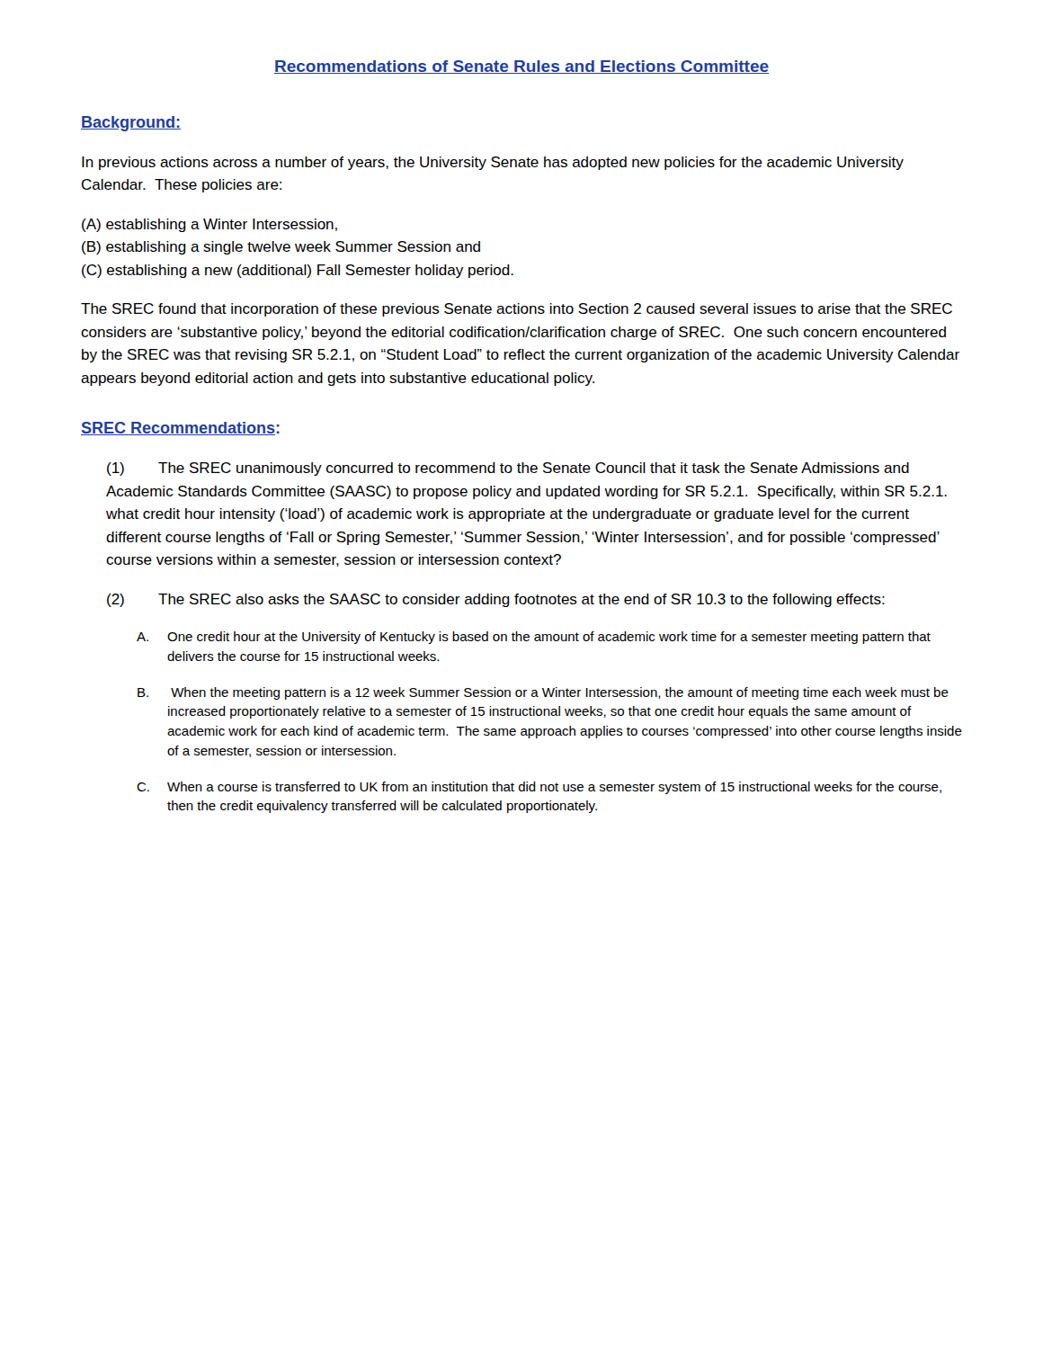Recommendations of Senate Rules and Elections Committee
Background:
In previous actions across a number of years, the University Senate has adopted new policies for the academic University Calendar. These policies are:
(A) establishing a Winter Intersession,
(B) establishing a single twelve week Summer Session and
(C) establishing a new (additional) Fall Semester holiday period.
The SREC found that incorporation of these previous Senate actions into Section 2 caused several issues to arise that the SREC considers are ‘substantive policy,’ beyond the editorial codification/clarification charge of SREC. One such concern encountered by the SREC was that revising SR 5.2.1, on “Student Load” to reflect the current organization of the academic University Calendar appears beyond editorial action and gets into substantive educational policy.
SREC Recommendations:
(1) The SREC unanimously concurred to recommend to the Senate Council that it task the Senate Admissions and Academic Standards Committee (SAASC) to propose policy and updated wording for SR 5.2.1. Specifically, within SR 5.2.1. what credit hour intensity (‘load’) of academic work is appropriate at the undergraduate or graduate level for the current different course lengths of ‘Fall or Spring Semester,’ ‘Summer Session,’ ‘Winter Intersession’, and for possible ‘compressed’ course versions within a semester, session or intersession context?
(2) The SREC also asks the SAASC to consider adding footnotes at the end of SR 10.3 to the following effects:
A. One credit hour at the University of Kentucky is based on the amount of academic work time for a semester meeting pattern that delivers the course for 15 instructional weeks.
B. When the meeting pattern is a 12 week Summer Session or a Winter Intersession, the amount of meeting time each week must be increased proportionately relative to a semester of 15 instructional weeks, so that one credit hour equals the same amount of academic work for each kind of academic term. The same approach applies to courses ‘compressed’ into other course lengths inside of a semester, session or intersession.
C. When a course is transferred to UK from an institution that did not use a semester system of 15 instructional weeks for the course, then the credit equivalency transferred will be calculated proportionately.